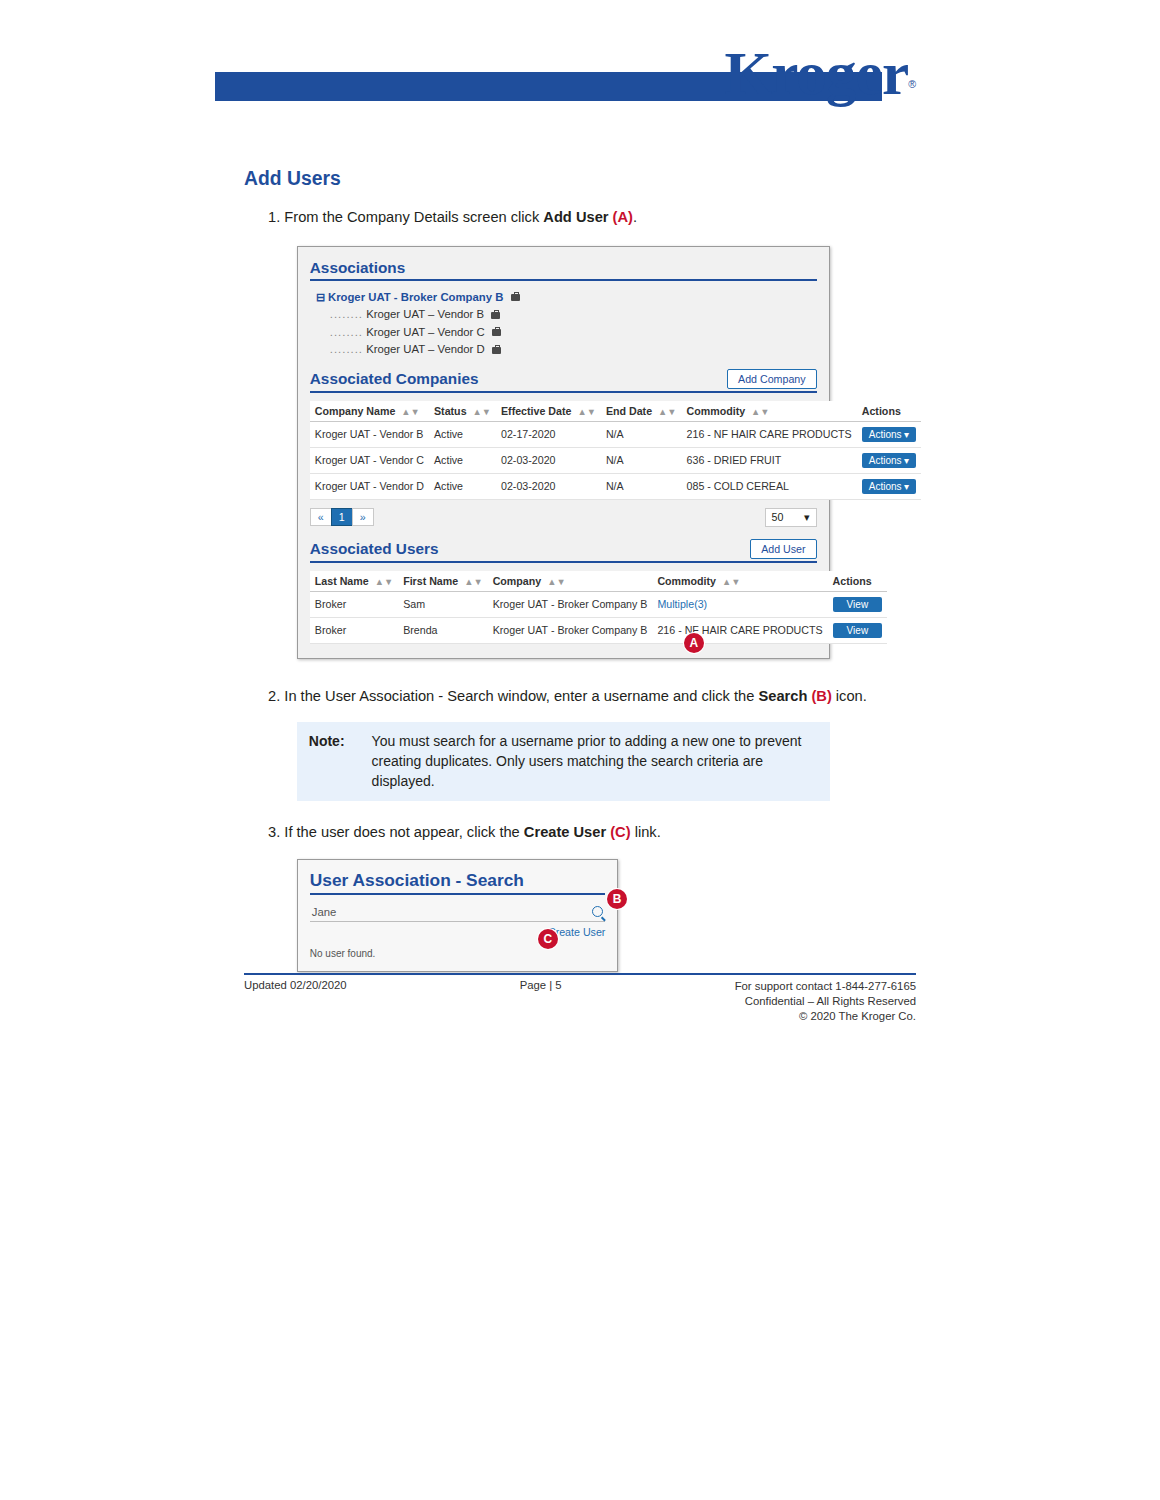Kroger®
Add Users
From the Company Details screen click Add User (A).
Associations
⊟ Kroger UAT - Broker Company B
........ Kroger UAT – Vendor B
........ Kroger UAT – Vendor C
........ Kroger UAT – Vendor D
Associated Companies
Add Company
| Company Name ▲▼ | Status ▲▼ | Effective Date ▲▼ | End Date ▲▼ | Commodity ▲▼ | Actions |
| --- | --- | --- | --- | --- | --- |
| Kroger UAT - Vendor B | Active | 02-17-2020 | N/A | 216 - NF HAIR CARE PRODUCTS | Actions ▾ |
| Kroger UAT - Vendor C | Active | 02-03-2020 | N/A | 636 - DRIED FRUIT | Actions ▾ |
| Kroger UAT - Vendor D | Active | 02-03-2020 | N/A | 085 - COLD CEREAL | Actions ▾ |
«1»
50▾
Associated Users
Add User
| Last Name ▲▼ | First Name ▲▼ | Company ▲▼ | Commodity ▲▼ | Actions |
| --- | --- | --- | --- | --- |
| Broker | Sam | Kroger UAT - Broker Company B | Multiple(3) | View |
| Broker | Brenda | Kroger UAT - Broker Company B | 216 - NF HAIR CARE PRODUCTS | View |
A
In the User Association - Search window, enter a username and click the Search (B) icon.
Note:
You must search for a username prior to adding a new one to prevent creating duplicates. Only users matching the search criteria are displayed.
If the user does not appear, click the Create User (C) link.
User Association - Search
Jane
Create User
No user found.
B
C
Updated 02/20/2020
Page | 5
For support contact 1-844-277-6165
Confidential – All Rights Reserved
© 2020 The Kroger Co.